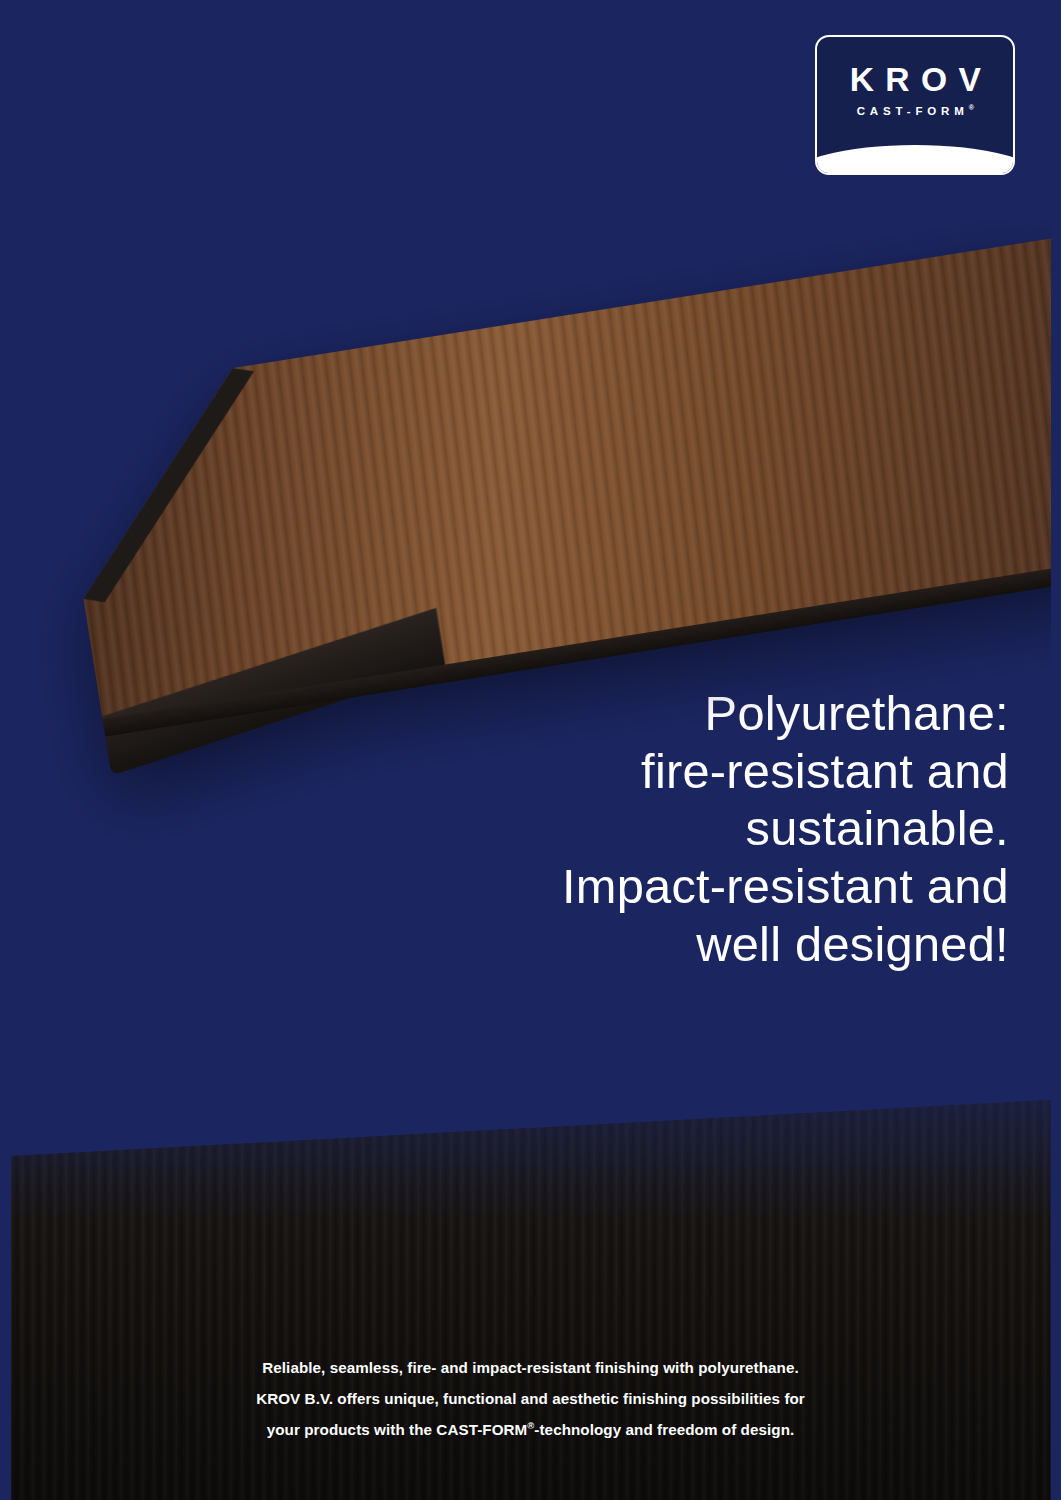KROV CAST-FORM®
Polyurethane:
fire-resistant and
sustainable.
Impact-resistant and
well designed!
Reliable, seamless, fire- and impact-resistant finishing with polyurethane.
KROV B.V. offers unique, functional and aesthetic finishing possibilities for
your products with the CAST-FORM®-technology and freedom of design.